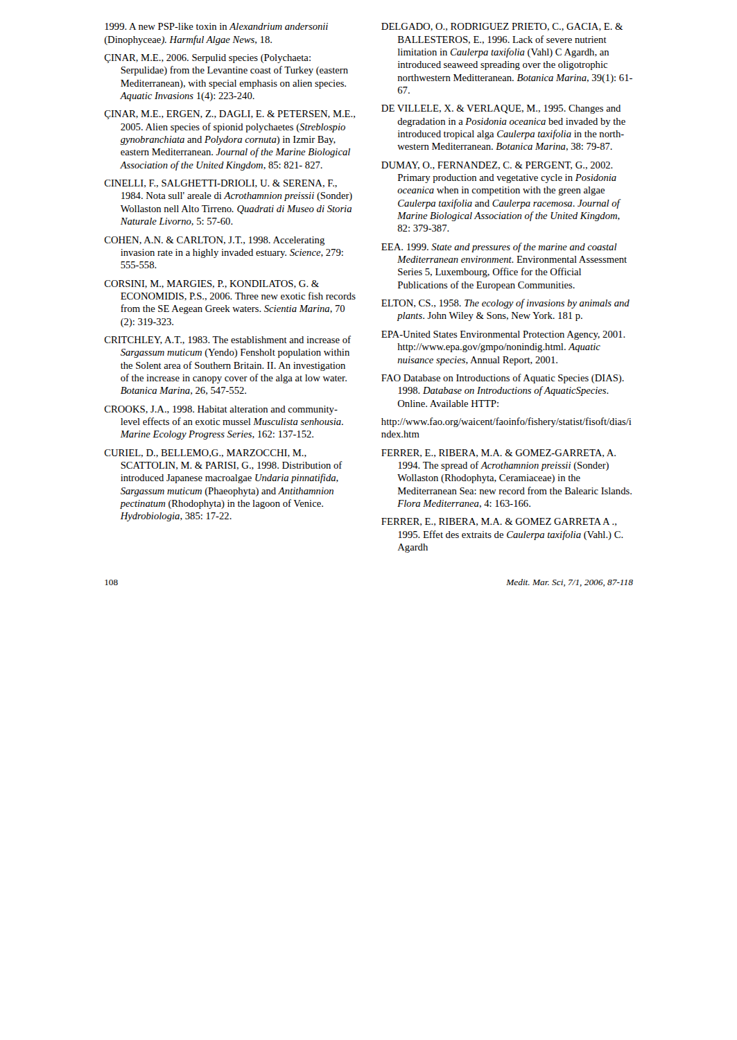1999. A new PSP-like toxin in Alexandrium andersonii (Dinophyceae). Harmful Algae News, 18.
ÇINAR, M.E., 2006. Serpulid species (Polychaeta: Serpulidae) from the Levantine coast of Turkey (eastern Mediterranean), with special emphasis on alien species. Aquatic Invasions 1(4): 223-240.
ÇINAR, M.E., ERGEN, Z., DAGLI, E. & PETERSEN, M.E., 2005. Alien species of spionid polychaetes (Streblospio gynobranchiata and Polydora cornuta) in Izmir Bay, eastern Mediterranean. Journal of the Marine Biological Association of the United Kingdom, 85: 821- 827.
CINELLI, F., SALGHETTI-DRIOLI, U. & SERENA, F., 1984. Nota sull' areale di Acrothamnion preissii (Sonder) Wollaston nell Alto Tirreno. Quadrati di Museo di Storia Naturale Livorno, 5: 57-60.
COHEN, A.N. & CARLTON, J.T., 1998. Accelerating invasion rate in a highly invaded estuary. Science, 279: 555-558.
CORSINI, M., MARGIES, P., KONDILATOS, G. & ECONOMIDIS, P.S., 2006. Three new exotic fish records from the SE Aegean Greek waters. Scientia Marina, 70 (2): 319-323.
CRITCHLEY, A.T., 1983. The establishment and increase of Sargassum muticum (Yendo) Fensholt population within the Solent area of Southern Britain. II. An investigation of the increase in canopy cover of the alga at low water. Botanica Marina, 26, 547-552.
CROOKS, J.A., 1998. Habitat alteration and community-level effects of an exotic mussel Musculista senhousia. Marine Ecology Progress Series, 162: 137-152.
CURIEL, D., BELLEMO,G., MARZOCCHI, M., SCATTOLIN, M. & PARISI, G., 1998. Distribution of introduced Japanese macroalgae Undaria pinnatifida, Sargassum muticum (Phaeophyta) and Antithamnion pectinatum (Rhodophyta) in the lagoon of Venice. Hydrobiologia, 385: 17-22.
DELGADO, O., RODRIGUEZ PRIETO, C., GACIA, E. & BALLESTEROS, E., 1996. Lack of severe nutrient limitation in Caulerpa taxifolia (Vahl) C Agardh, an introduced seaweed spreading over the oligotrophic northwestern Meditteranean. Botanica Marina, 39(1): 61-67.
DE VILLELE, X. & VERLAQUE, M., 1995. Changes and degradation in a Posidonia oceanica bed invaded by the introduced tropical alga Caulerpa taxifolia in the north-western Mediterranean. Botanica Marina, 38: 79-87.
DUMAY, O., FERNANDEZ, C. & PERGENT, G., 2002. Primary production and vegetative cycle in Posidonia oceanica when in competition with the green algae Caulerpa taxifolia and Caulerpa racemosa. Journal of Marine Biological Association of the United Kingdom, 82: 379-387.
EEA. 1999. State and pressures of the marine and coastal Mediterranean environment. Environmental Assessment Series 5, Luxembourg, Office for the Official Publications of the European Communities.
ELTON, CS., 1958. The ecology of invasions by animals and plants. John Wiley & Sons, New York. 181 p.
EPA-United States Environmental Protection Agency, 2001. http://www.epa.gov/gmpo/nonindig.html. Aquatic nuisance species, Annual Report, 2001.
FAO Database on Introductions of Aquatic Species (DIAS). 1998. Database on Introductions of AquaticSpecies. Online. Available HTTP:
http://www.fao.org/waicent/faoinfo/fishery/statist/fisoft/dias/index.htm
FERRER, E., RIBERA, M.A. & GOMEZ-GARRETA, A. 1994. The spread of Acrothamnion preissii (Sonder) Wollaston (Rhodophyta, Ceramiaceae) in the Mediterranean Sea: new record from the Balearic Islands. Flora Mediterranea, 4: 163-166.
FERRER, E., RIBERA, M.A. & GOMEZ GARRETA A ., 1995. Effet des extraits de Caulerpa taxifolia (Vahl.) C. Agardh
108 Medit. Mar. Sci, 7/1, 2006, 87-118